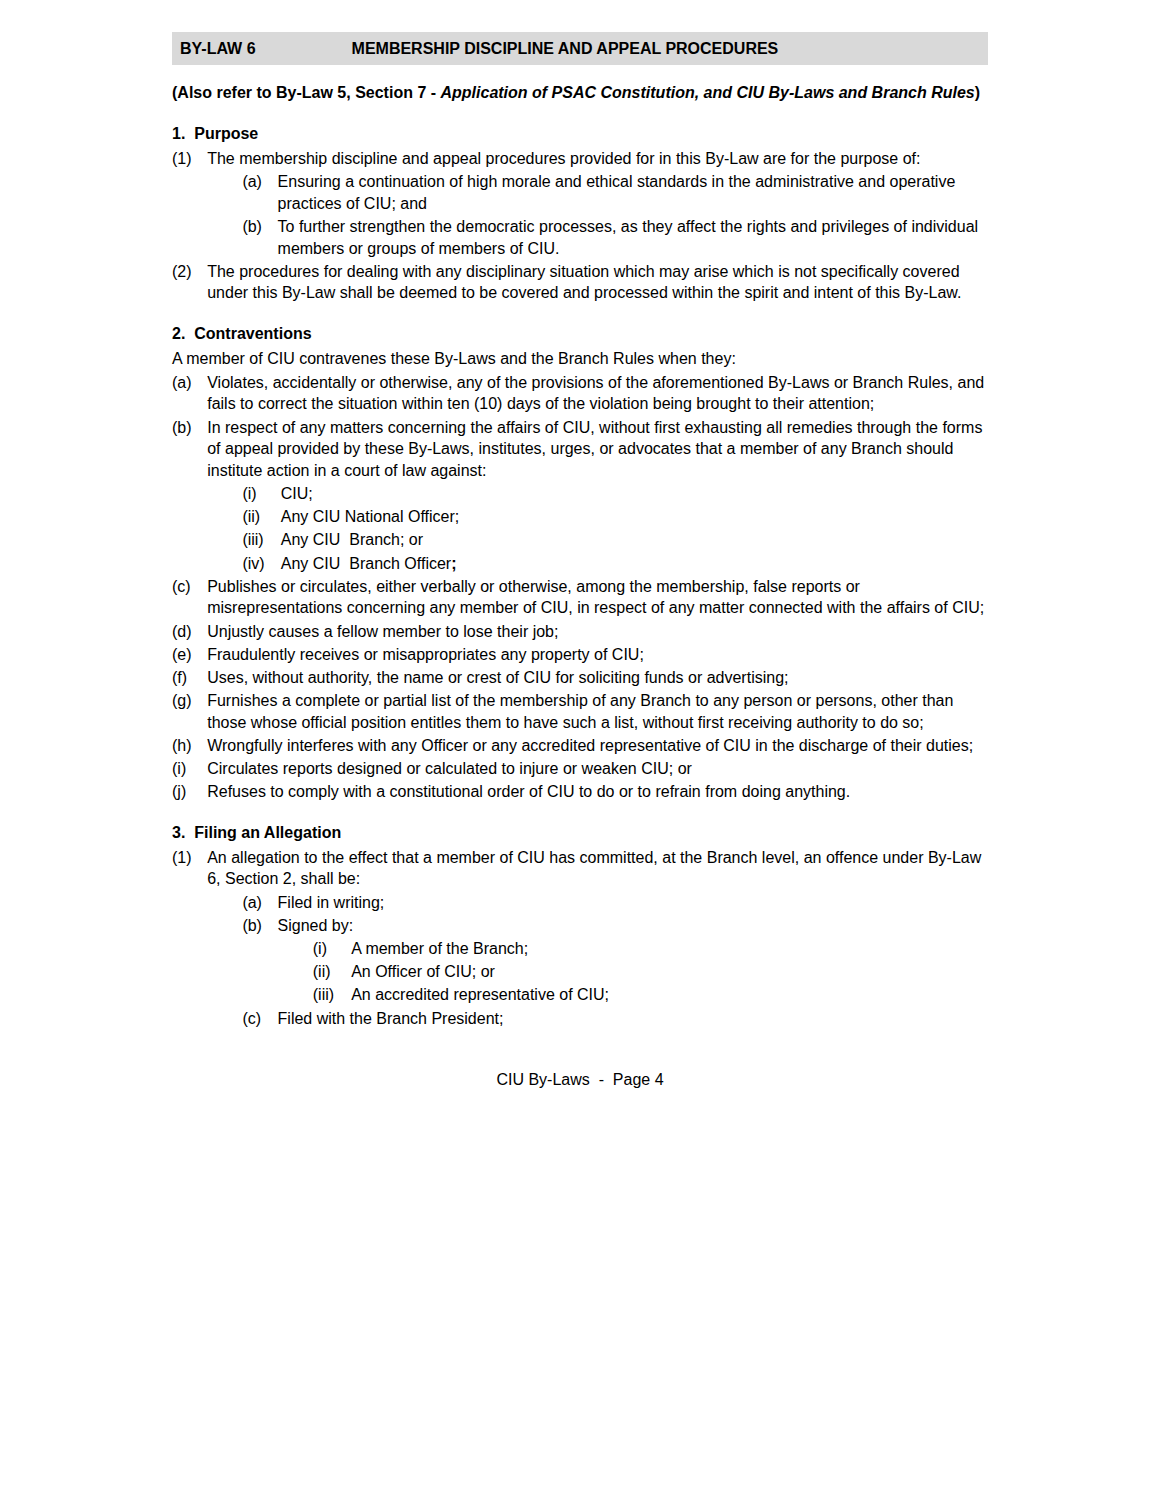BY-LAW 6 MEMBERSHIP DISCIPLINE AND APPEAL PROCEDURES
(Also refer to By-Law 5, Section 7 - Application of PSAC Constitution, and CIU By-Laws and Branch Rules)
1. Purpose
(1) The membership discipline and appeal procedures provided for in this By-Law are for the purpose of:
(a) Ensuring a continuation of high morale and ethical standards in the administrative and operative practices of CIU; and
(b) To further strengthen the democratic processes, as they affect the rights and privileges of individual members or groups of members of CIU.
(2) The procedures for dealing with any disciplinary situation which may arise which is not specifically covered under this By-Law shall be deemed to be covered and processed within the spirit and intent of this By-Law.
2. Contraventions
A member of CIU contravenes these By-Laws and the Branch Rules when they:
(a) Violates, accidentally or otherwise, any of the provisions of the aforementioned By-Laws or Branch Rules, and fails to correct the situation within ten (10) days of the violation being brought to their attention;
(b) In respect of any matters concerning the affairs of CIU, without first exhausting all remedies through the forms of appeal provided by these By-Laws, institutes, urges, or advocates that a member of any Branch should institute action in a court of law against:
(i) CIU;
(ii) Any CIU National Officer;
(iii) Any CIU Branch; or
(iv) Any CIU Branch Officer;
(c) Publishes or circulates, either verbally or otherwise, among the membership, false reports or misrepresentations concerning any member of CIU, in respect of any matter connected with the affairs of CIU;
(d) Unjustly causes a fellow member to lose their job;
(e) Fraudulently receives or misappropriates any property of CIU;
(f) Uses, without authority, the name or crest of CIU for soliciting funds or advertising;
(g) Furnishes a complete or partial list of the membership of any Branch to any person or persons, other than those whose official position entitles them to have such a list, without first receiving authority to do so;
(h) Wrongfully interferes with any Officer or any accredited representative of CIU in the discharge of their duties;
(i) Circulates reports designed or calculated to injure or weaken CIU; or
(j) Refuses to comply with a constitutional order of CIU to do or to refrain from doing anything.
3. Filing an Allegation
(1) An allegation to the effect that a member of CIU has committed, at the Branch level, an offence under By-Law 6, Section 2, shall be:
(a) Filed in writing;
(b) Signed by:
(i) A member of the Branch;
(ii) An Officer of CIU; or
(iii) An accredited representative of CIU;
(c) Filed with the Branch President;
CIU By-Laws - Page 4